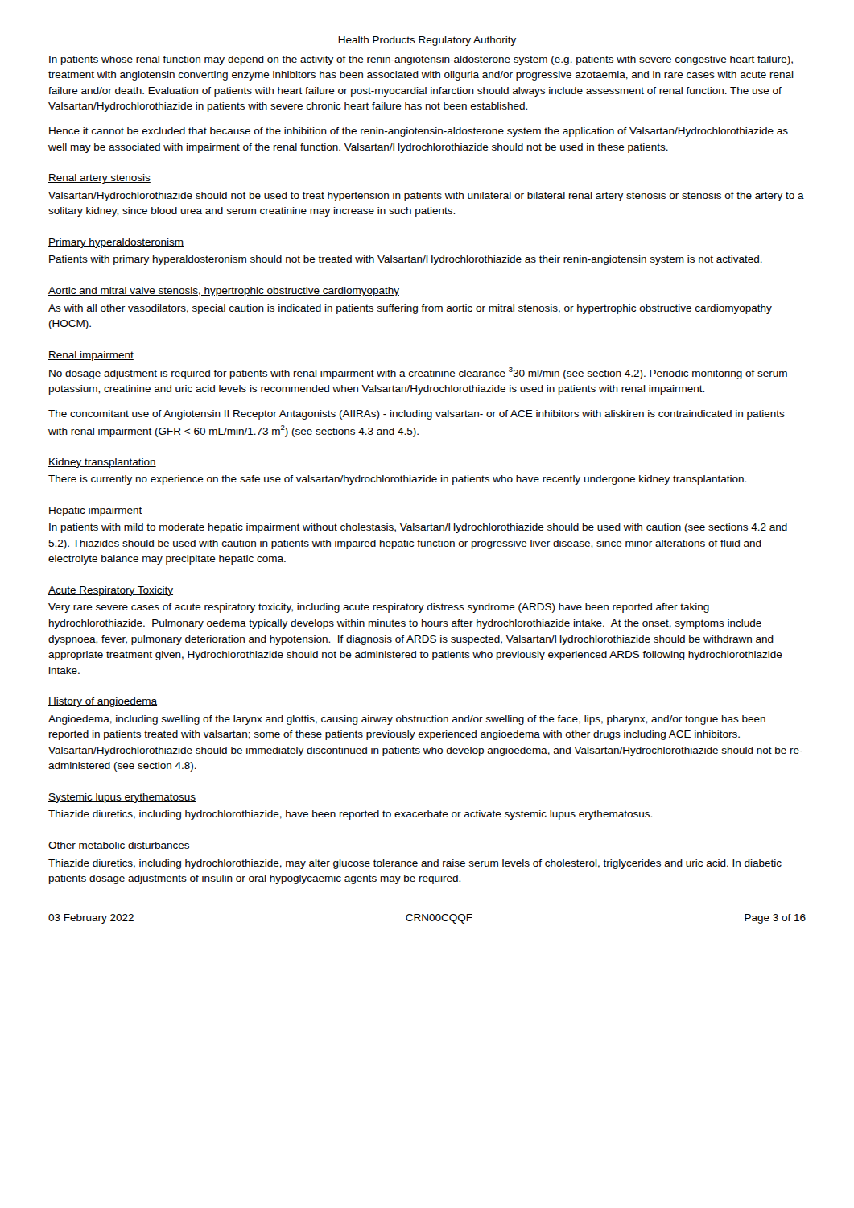Health Products Regulatory Authority
In patients whose renal function may depend on the activity of the renin-angiotensin-aldosterone system (e.g. patients with severe congestive heart failure), treatment with angiotensin converting enzyme inhibitors has been associated with oliguria and/or progressive azotaemia, and in rare cases with acute renal failure and/or death. Evaluation of patients with heart failure or post-myocardial infarction should always include assessment of renal function. The use of Valsartan/Hydrochlorothiazide in patients with severe chronic heart failure has not been established.
Hence it cannot be excluded that because of the inhibition of the renin-angiotensin-aldosterone system the application of Valsartan/Hydrochlorothiazide as well may be associated with impairment of the renal function. Valsartan/Hydrochlorothiazide should not be used in these patients.
Renal artery stenosis
Valsartan/Hydrochlorothiazide should not be used to treat hypertension in patients with unilateral or bilateral renal artery stenosis or stenosis of the artery to a solitary kidney, since blood urea and serum creatinine may increase in such patients.
Primary hyperaldosteronism
Patients with primary hyperaldosteronism should not be treated with Valsartan/Hydrochlorothiazide as their renin-angiotensin system is not activated.
Aortic and mitral valve stenosis, hypertrophic obstructive cardiomyopathy
As with all other vasodilators, special caution is indicated in patients suffering from aortic or mitral stenosis, or hypertrophic obstructive cardiomyopathy (HOCM).
Renal impairment
No dosage adjustment is required for patients with renal impairment with a creatinine clearance 330 ml/min (see section 4.2). Periodic monitoring of serum potassium, creatinine and uric acid levels is recommended when Valsartan/Hydrochlorothiazide is used in patients with renal impairment.
The concomitant use of Angiotensin II Receptor Antagonists (AIIRAs) - including valsartan- or of ACE inhibitors with aliskiren is contraindicated in patients with renal impairment (GFR < 60 mL/min/1.73 m2) (see sections 4.3 and 4.5).
Kidney transplantation
There is currently no experience on the safe use of valsartan/hydrochlorothiazide in patients who have recently undergone kidney transplantation.
Hepatic impairment
In patients with mild to moderate hepatic impairment without cholestasis, Valsartan/Hydrochlorothiazide should be used with caution (see sections 4.2 and 5.2). Thiazides should be used with caution in patients with impaired hepatic function or progressive liver disease, since minor alterations of fluid and electrolyte balance may precipitate hepatic coma.
Acute Respiratory Toxicity
Very rare severe cases of acute respiratory toxicity, including acute respiratory distress syndrome (ARDS) have been reported after taking hydrochlorothiazide. Pulmonary oedema typically develops within minutes to hours after hydrochlorothiazide intake. At the onset, symptoms include dyspnoea, fever, pulmonary deterioration and hypotension. If diagnosis of ARDS is suspected, Valsartan/Hydrochlorothiazide should be withdrawn and appropriate treatment given, Hydrochlorothiazide should not be administered to patients who previously experienced ARDS following hydrochlorothiazide intake.
History of angioedema
Angioedema, including swelling of the larynx and glottis, causing airway obstruction and/or swelling of the face, lips, pharynx, and/or tongue has been reported in patients treated with valsartan; some of these patients previously experienced angioedema with other drugs including ACE inhibitors. Valsartan/Hydrochlorothiazide should be immediately discontinued in patients who develop angioedema, and Valsartan/Hydrochlorothiazide should not be re-administered (see section 4.8).
Systemic lupus erythematosus
Thiazide diuretics, including hydrochlorothiazide, have been reported to exacerbate or activate systemic lupus erythematosus.
Other metabolic disturbances
Thiazide diuretics, including hydrochlorothiazide, may alter glucose tolerance and raise serum levels of cholesterol, triglycerides and uric acid. In diabetic patients dosage adjustments of insulin or oral hypoglycaemic agents may be required.
03 February 2022
CRN00CQQF
Page 3 of 16